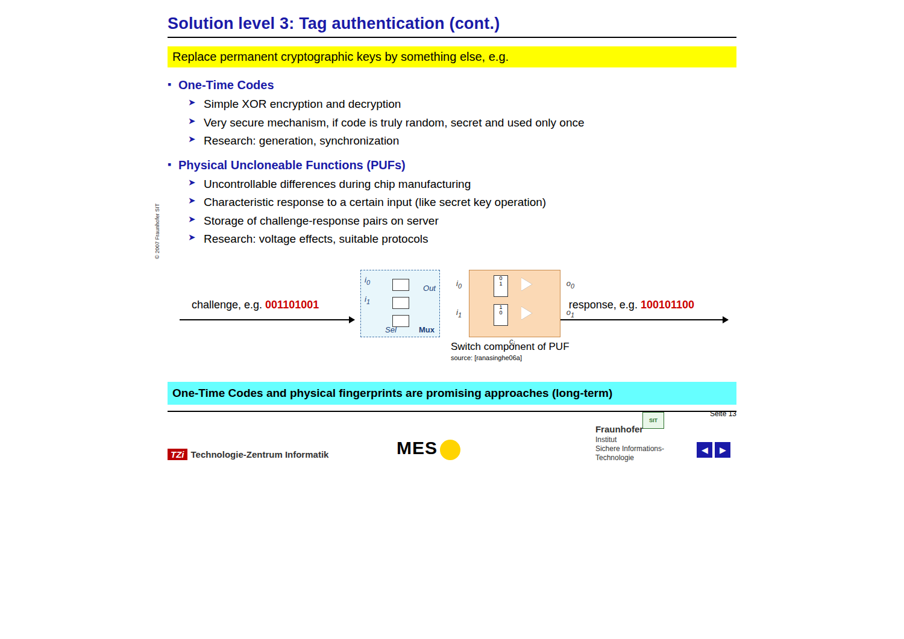Solution level 3: Tag authentication (cont.)
Replace permanent cryptographic keys by something else, e.g.
One-Time Codes
Simple XOR encryption and decryption
Very secure mechanism, if code is truly random, secret and used only once
Research: generation, synchronization
Physical Uncloneable Functions (PUFs)
Uncontrollable differences during chip manufacturing
Characteristic response to a certain input (like secret key operation)
Storage of challenge-response pairs on server
Research: voltage effects, suitable protocols
challenge, e.g. 001101001
response, e.g. 100101100
i0 i1 Out Sel Mux
i0 i1 o0 o1 ci
0
1
1
0
Switch component of PUF
source: [ranasinghe06a]
One-Time Codes and physical fingerprints are promising approaches (long-term)
Seite 13
© 2007 Fraunhofer SIT
TZi Technologie-Zentrum Informatik
MES
SIT
Fraunhofer
Institut
Sichere Informations-
Technologie
◀▶